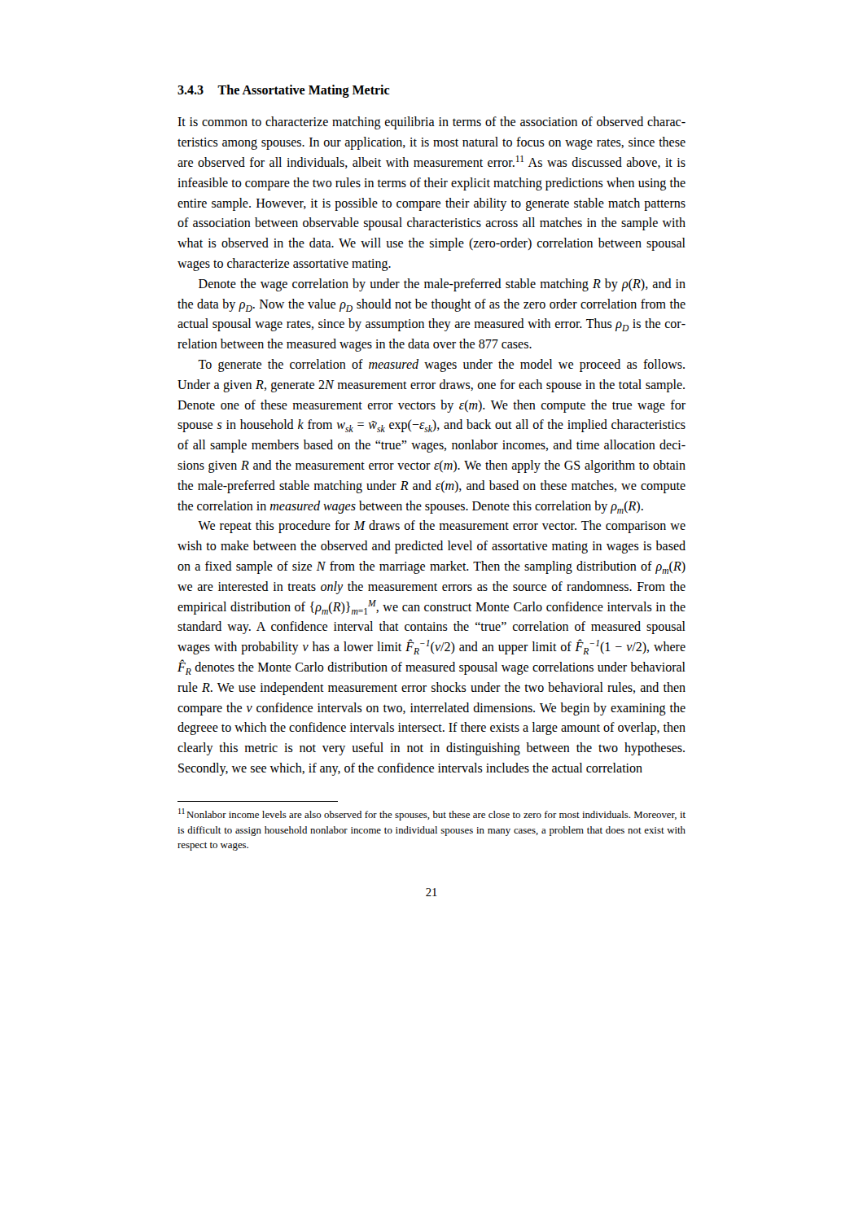3.4.3 The Assortative Mating Metric
It is common to characterize matching equilibria in terms of the association of observed characteristics among spouses. In our application, it is most natural to focus on wage rates, since these are observed for all individuals, albeit with measurement error.11 As was discussed above, it is infeasible to compare the two rules in terms of their explicit matching predictions when using the entire sample. However, it is possible to compare their ability to generate stable match patterns of association between observable spousal characteristics across all matches in the sample with what is observed in the data. We will use the simple (zero-order) correlation between spousal wages to characterize assortative mating.
Denote the wage correlation by under the male-preferred stable matching R by ρ(R), and in the data by ρD. Now the value ρD should not be thought of as the zero order correlation from the actual spousal wage rates, since by assumption they are measured with error. Thus ρD is the correlation between the measured wages in the data over the 877 cases.
To generate the correlation of measured wages under the model we proceed as follows. Under a given R, generate 2N measurement error draws, one for each spouse in the total sample. Denote one of these measurement error vectors by ε(m). We then compute the true wage for spouse s in household k from wsk = w̃sk exp(−εsk), and back out all of the implied characteristics of all sample members based on the “true” wages, nonlabor incomes, and time allocation decisions given R and the measurement error vector ε(m). We then apply the GS algorithm to obtain the male-preferred stable matching under R and ε(m), and based on these matches, we compute the correlation in measured wages between the spouses. Denote this correlation by ρm(R).
We repeat this procedure for M draws of the measurement error vector. The comparison we wish to make between the observed and predicted level of assortative mating in wages is based on a fixed sample of size N from the marriage market. Then the sampling distribution of ρm(R) we are interested in treats only the measurement errors as the source of randomness. From the empirical distribution of {ρm(R)}m=1M, we can construct Monte Carlo confidence intervals in the standard way. A confidence interval that contains the “true” correlation of measured spousal wages with probability ν has a lower limit F̂R−1(ν/2) and an upper limit of F̂R−1(1 − ν/2), where F̂R denotes the Monte Carlo distribution of measured spousal wage correlations under behavioral rule R. We use independent measurement error shocks under the two behavioral rules, and then compare the ν confidence intervals on two, interrelated dimensions. We begin by examining the degreee to which the confidence intervals intersect. If there exists a large amount of overlap, then clearly this metric is not very useful in not in distinguishing between the two hypotheses. Secondly, we see which, if any, of the confidence intervals includes the actual correlation
11 Nonlabor income levels are also observed for the spouses, but these are close to zero for most individuals. Moreover, it is difficult to assign household nonlabor income to individual spouses in many cases, a problem that does not exist with respect to wages.
21